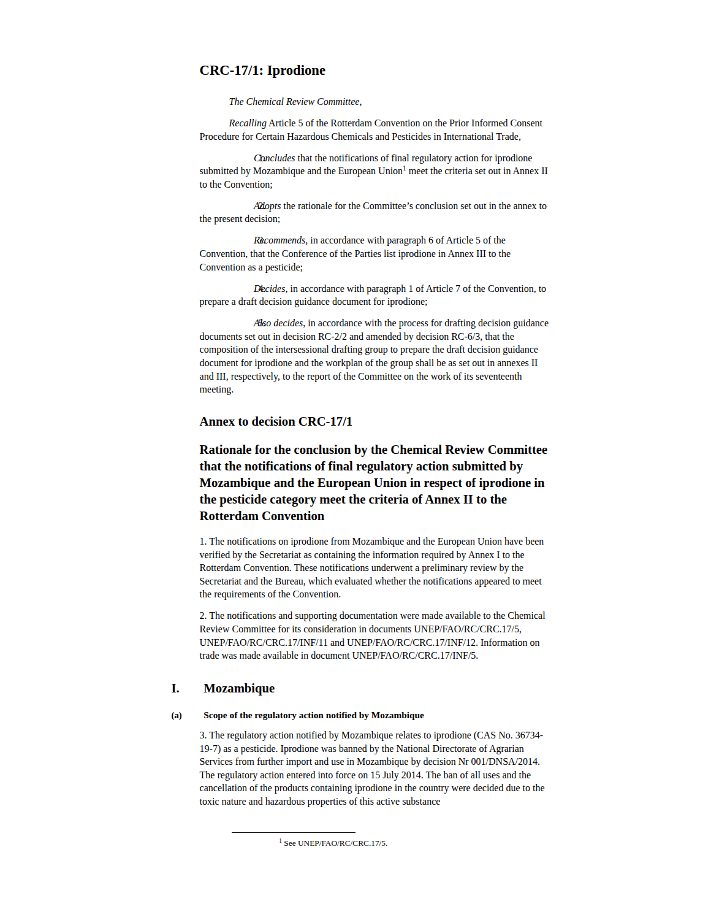CRC-17/1: Iprodione
The Chemical Review Committee,
Recalling Article 5 of the Rotterdam Convention on the Prior Informed Consent Procedure for Certain Hazardous Chemicals and Pesticides in International Trade,
1. Concludes that the notifications of final regulatory action for iprodione submitted by Mozambique and the European Union1 meet the criteria set out in Annex II to the Convention;
2. Adopts the rationale for the Committee’s conclusion set out in the annex to the present decision;
3. Recommends, in accordance with paragraph 6 of Article 5 of the Convention, that the Conference of the Parties list iprodione in Annex III to the Convention as a pesticide;
4. Decides, in accordance with paragraph 1 of Article 7 of the Convention, to prepare a draft decision guidance document for iprodione;
5. Also decides, in accordance with the process for drafting decision guidance documents set out in decision RC-2/2 and amended by decision RC-6/3, that the composition of the intersessional drafting group to prepare the draft decision guidance document for iprodione and the workplan of the group shall be as set out in annexes II and III, respectively, to the report of the Committee on the work of its seventeenth meeting.
Annex to decision CRC-17/1
Rationale for the conclusion by the Chemical Review Committee that the notifications of final regulatory action submitted by Mozambique and the European Union in respect of iprodione in the pesticide category meet the criteria of Annex II to the Rotterdam Convention
1. The notifications on iprodione from Mozambique and the European Union have been verified by the Secretariat as containing the information required by Annex I to the Rotterdam Convention. These notifications underwent a preliminary review by the Secretariat and the Bureau, which evaluated whether the notifications appeared to meet the requirements of the Convention.
2. The notifications and supporting documentation were made available to the Chemical Review Committee for its consideration in documents UNEP/FAO/RC/CRC.17/5, UNEP/FAO/RC/CRC.17/INF/11 and UNEP/FAO/RC/CRC.17/INF/12. Information on trade was made available in document UNEP/FAO/RC/CRC.17/INF/5.
I. Mozambique
(a) Scope of the regulatory action notified by Mozambique
3. The regulatory action notified by Mozambique relates to iprodione (CAS No. 36734-19-7) as a pesticide. Iprodione was banned by the National Directorate of Agrarian Services from further import and use in Mozambique by decision Nr 001/DNSA/2014. The regulatory action entered into force on 15 July 2014. The ban of all uses and the cancellation of the products containing iprodione in the country were decided due to the toxic nature and hazardous properties of this active substance
1 See UNEP/FAO/RC/CRC.17/5.